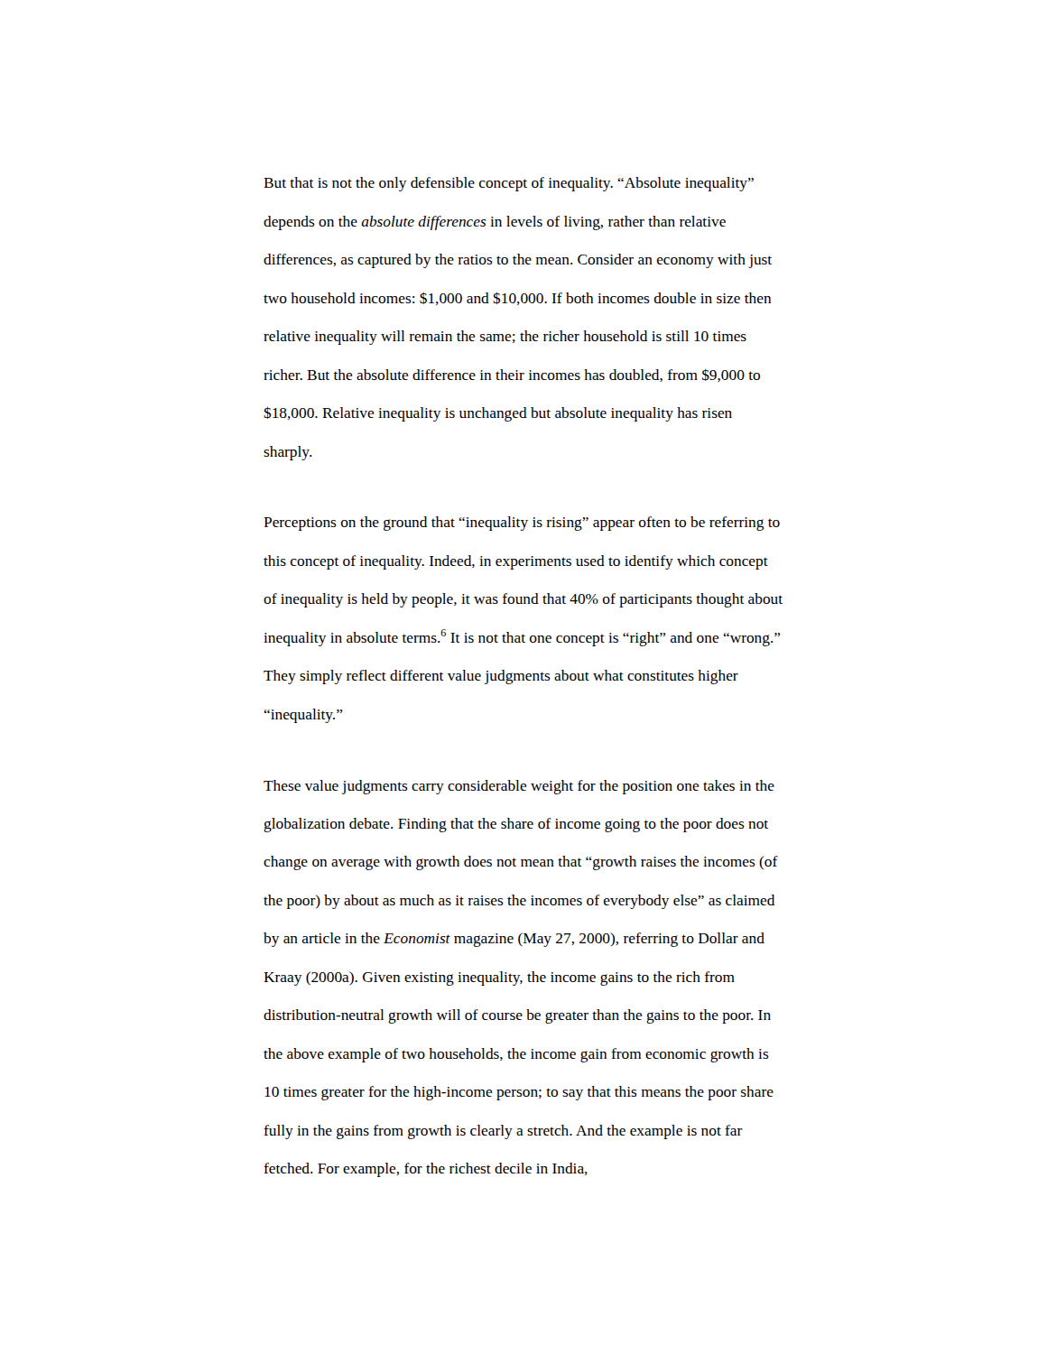But that is not the only defensible concept of inequality. “Absolute inequality” depends on the absolute differences in levels of living, rather than relative differences, as captured by the ratios to the mean. Consider an economy with just two household incomes: $1,000 and $10,000. If both incomes double in size then relative inequality will remain the same; the richer household is still 10 times richer. But the absolute difference in their incomes has doubled, from $9,000 to $18,000. Relative inequality is unchanged but absolute inequality has risen sharply.
Perceptions on the ground that “inequality is rising” appear often to be referring to this concept of inequality. Indeed, in experiments used to identify which concept of inequality is held by people, it was found that 40% of participants thought about inequality in absolute terms.6 It is not that one concept is “right” and one “wrong.” They simply reflect different value judgments about what constitutes higher “inequality.”
These value judgments carry considerable weight for the position one takes in the globalization debate. Finding that the share of income going to the poor does not change on average with growth does not mean that “growth raises the incomes (of the poor) by about as much as it raises the incomes of everybody else” as claimed by an article in the Economist magazine (May 27, 2000), referring to Dollar and Kraay (2000a). Given existing inequality, the income gains to the rich from distribution-neutral growth will of course be greater than the gains to the poor. In the above example of two households, the income gain from economic growth is 10 times greater for the high-income person; to say that this means the poor share fully in the gains from growth is clearly a stretch. And the example is not far fetched. For example, for the richest decile in India,